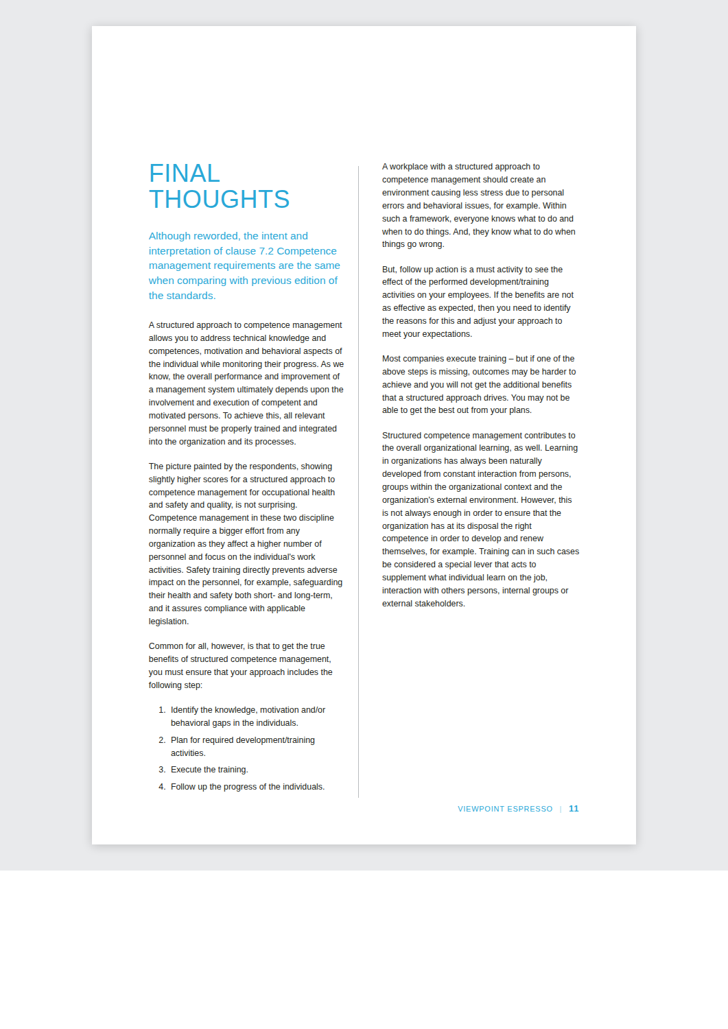FINAL THOUGHTS
Although reworded, the intent and interpretation of clause 7.2 Competence management requirements are the same when comparing with previous edition of the standards.
A structured approach to competence management allows you to address technical knowledge and competences, motivation and behavioral aspects of the individual while monitoring their progress. As we know, the overall performance and improvement of a management system ultimately depends upon the involvement and execution of competent and motivated persons. To achieve this, all relevant personnel must be properly trained and integrated into the organization and its processes.
The picture painted by the respondents, showing slightly higher scores for a structured approach to competence management for occupational health and safety and quality, is not surprising. Competence management in these two discipline normally require a bigger effort from any organization as they affect a higher number of personnel and focus on the individual's work activities. Safety training directly prevents adverse impact on the personnel, for example, safeguarding their health and safety both short- and long-term, and it assures compliance with applicable legislation.
Common for all, however, is that to get the true benefits of structured competence management, you must ensure that your approach includes the following step:
Identify the knowledge, motivation and/or behavioral gaps in the individuals.
Plan for required development/training activities.
Execute the training.
Follow up the progress of the individuals.
A workplace with a structured approach to competence management should create an environment causing less stress due to personal errors and behavioral issues, for example. Within such a framework, everyone knows what to do and when to do things. And, they know what to do when things go wrong.
But, follow up action is a must activity to see the effect of the performed development/training activities on your employees. If the benefits are not as effective as expected, then you need to identify the reasons for this and adjust your approach to meet your expectations.
Most companies execute training – but if one of the above steps is missing, outcomes may be harder to achieve and you will not get the additional benefits that a structured approach drives. You may not be able to get the best out from your plans.
Structured competence management contributes to the overall organizational learning, as well. Learning in organizations has always been naturally developed from constant interaction from persons, groups within the organizational context and the organization's external environment. However, this is not always enough in order to ensure that the organization has at its disposal the right competence in order to develop and renew themselves, for example. Training can in such cases be considered a special lever that acts to supplement what individual learn on the job, interaction with others persons, internal groups or external stakeholders.
Viewpoint Espresso | 11